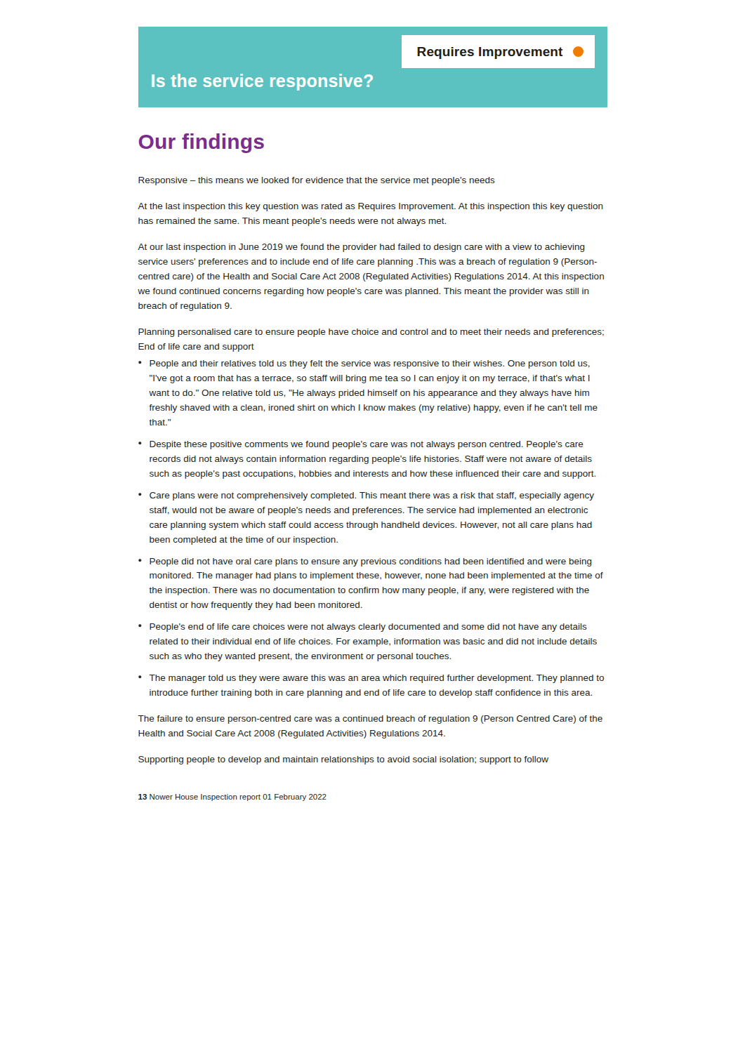Requires Improvement
Is the service responsive?
Our findings
Responsive – this means we looked for evidence that the service met people's needs
At the last inspection this key question was rated as Requires Improvement. At this inspection this key question has remained the same. This meant people's needs were not always met.
At our last inspection in June 2019 we found the provider had failed to design care with a view to achieving service users' preferences and to include end of life care planning .This was a breach of regulation 9 (Person-centred care) of the Health and Social Care Act 2008 (Regulated Activities) Regulations 2014. At this inspection we found continued concerns regarding how people's care was planned. This meant the provider was still in breach of regulation 9.
Planning personalised care to ensure people have choice and control and to meet their needs and preferences; End of life care and support
People and their relatives told us they felt the service was responsive to their wishes. One person told us, "I've got a room that has a terrace, so staff will bring me tea so I can enjoy it on my terrace, if that's what I want to do." One relative told us, "He always prided himself on his appearance and they always have him freshly shaved with a clean, ironed shirt on which I know makes (my relative) happy, even if he can't tell me that."
Despite these positive comments we found people's care was not always person centred. People's care records did not always contain information regarding people's life histories. Staff were not aware of details such as people's past occupations, hobbies and interests and how these influenced their care and support.
Care plans were not comprehensively completed. This meant there was a risk that staff, especially agency staff, would not be aware of people's needs and preferences. The service had implemented an electronic care planning system which staff could access through handheld devices. However, not all care plans had been completed at the time of our inspection.
People did not have oral care plans to ensure any previous conditions had been identified and were being monitored. The manager had plans to implement these, however, none had been implemented at the time of the inspection. There was no documentation to confirm how many people, if any, were registered with the dentist or how frequently they had been monitored.
People's end of life care choices were not always clearly documented and some did not have any details related to their individual end of life choices. For example, information was basic and did not include details such as who they wanted present, the environment or personal touches.
The manager told us they were aware this was an area which required further development. They planned to introduce further training both in care planning and end of life care to develop staff confidence in this area.
The failure to ensure person-centred care was a continued breach of regulation 9 (Person Centred Care) of the Health and Social Care Act 2008 (Regulated Activities) Regulations 2014.
Supporting people to develop and maintain relationships to avoid social isolation; support to follow
13 Nower House Inspection report 01 February 2022